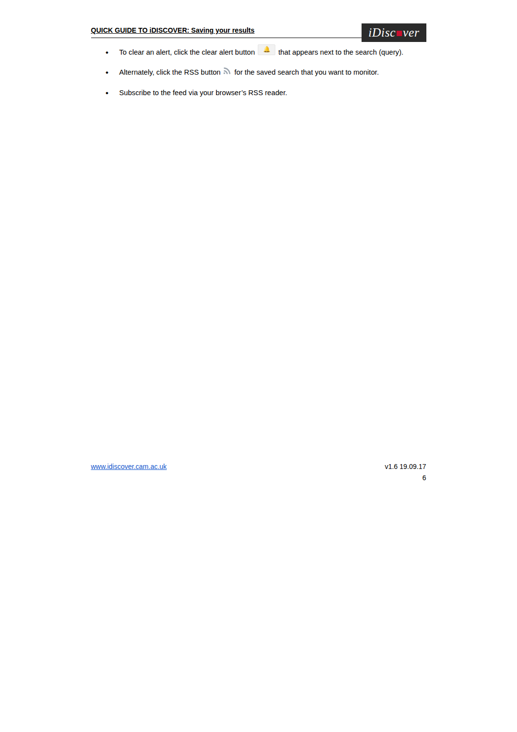iDisc ver
QUICK GUIDE TO iDISCOVER: Saving your results
To clear an alert, click the clear alert button that appears next to the search (query).
Alternately, click the RSS button for the saved search that you want to monitor.
Subscribe to the feed via your browser’s RSS reader.
www.idiscover.cam.ac.uk
v1.6 19.09.17
6